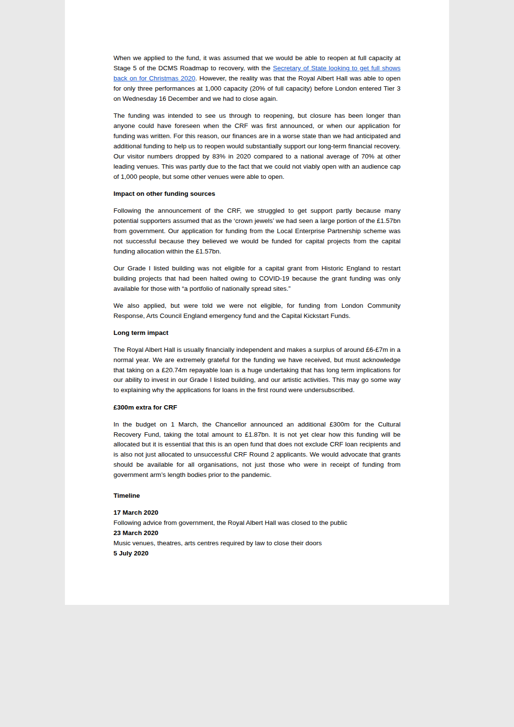When we applied to the fund, it was assumed that we would be able to reopen at full capacity at Stage 5 of the DCMS Roadmap to recovery, with the Secretary of State looking to get full shows back on for Christmas 2020. However, the reality was that the Royal Albert Hall was able to open for only three performances at 1,000 capacity (20% of full capacity) before London entered Tier 3 on Wednesday 16 December and we had to close again.
The funding was intended to see us through to reopening, but closure has been longer than anyone could have foreseen when the CRF was first announced, or when our application for funding was written. For this reason, our finances are in a worse state than we had anticipated and additional funding to help us to reopen would substantially support our long-term financial recovery. Our visitor numbers dropped by 83% in 2020 compared to a national average of 70% at other leading venues. This was partly due to the fact that we could not viably open with an audience cap of 1,000 people, but some other venues were able to open.
Impact on other funding sources
Following the announcement of the CRF, we struggled to get support partly because many potential supporters assumed that as the ‘crown jewels’ we had seen a large portion of the £1.57bn from government. Our application for funding from the Local Enterprise Partnership scheme was not successful because they believed we would be funded for capital projects from the capital funding allocation within the £1.57bn.
Our Grade I listed building was not eligible for a capital grant from Historic England to restart building projects that had been halted owing to COVID-19 because the grant funding was only available for those with “a portfolio of nationally spread sites.”
We also applied, but were told we were not eligible, for funding from London Community Response, Arts Council England emergency fund and the Capital Kickstart Funds.
Long term impact
The Royal Albert Hall is usually financially independent and makes a surplus of around £6-£7m in a normal year. We are extremely grateful for the funding we have received, but must acknowledge that taking on a £20.74m repayable loan is a huge undertaking that has long term implications for our ability to invest in our Grade I listed building, and our artistic activities. This may go some way to explaining why the applications for loans in the first round were undersubscribed.
£300m extra for CRF
In the budget on 1 March, the Chancellor announced an additional £300m for the Cultural Recovery Fund, taking the total amount to £1.87bn. It is not yet clear how this funding will be allocated but it is essential that this is an open fund that does not exclude CRF loan recipients and is also not just allocated to unsuccessful CRF Round 2 applicants. We would advocate that grants should be available for all organisations, not just those who were in receipt of funding from government arm’s length bodies prior to the pandemic.
Timeline
17 March 2020
Following advice from government, the Royal Albert Hall was closed to the public
23 March 2020
Music venues, theatres, arts centres required by law to close their doors
5 July 2020